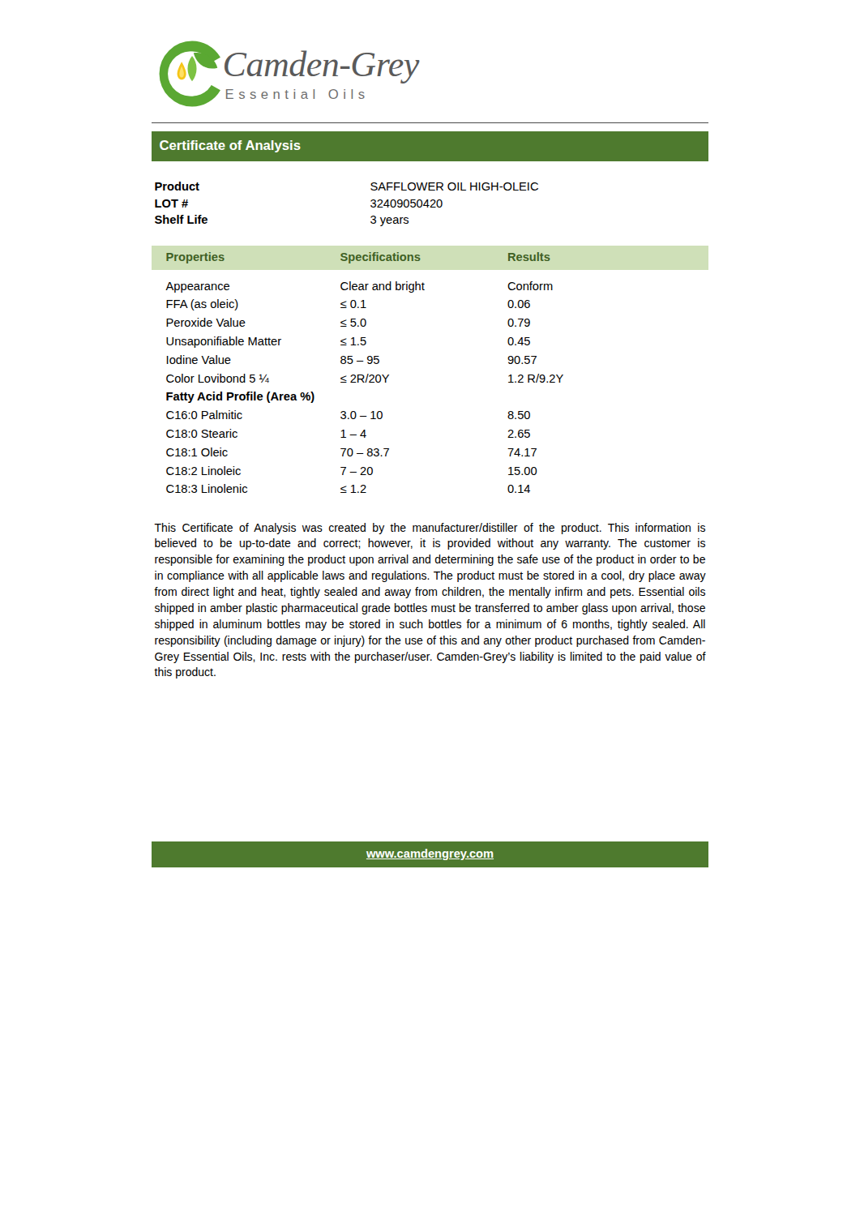Camden-Grey Essential Oils
Certificate of Analysis
| Product | SAFFLOWER OIL HIGH-OLEIC |
| LOT # | 32409050420 |
| Shelf Life | 3 years |
| Properties | Specifications | Results |
| --- | --- | --- |
| Appearance | Clear and bright | Conform |
| FFA (as oleic) | ≤ 0.1 | 0.06 |
| Peroxide Value | ≤ 5.0 | 0.79 |
| Unsaponifiable Matter | ≤ 1.5 | 0.45 |
| Iodine Value | 85 – 95 | 90.57 |
| Color Lovibond 5 ¼ | ≤ 2R/20Y | 1.2 R/9.2Y |
| Fatty Acid Profile (Area %) | | |
| C16:0 Palmitic | 3.0 – 10 | 8.50 |
| C18:0 Stearic | 1 – 4 | 2.65 |
| C18:1 Oleic | 70 – 83.7 | 74.17 |
| C18:2 Linoleic | 7 – 20 | 15.00 |
| C18:3 Linolenic | ≤ 1.2 | 0.14 |
This Certificate of Analysis was created by the manufacturer/distiller of the product. This information is believed to be up-to-date and correct; however, it is provided without any warranty. The customer is responsible for examining the product upon arrival and determining the safe use of the product in order to be in compliance with all applicable laws and regulations. The product must be stored in a cool, dry place away from direct light and heat, tightly sealed and away from children, the mentally infirm and pets. Essential oils shipped in amber plastic pharmaceutical grade bottles must be transferred to amber glass upon arrival, those shipped in aluminum bottles may be stored in such bottles for a minimum of 6 months, tightly sealed. All responsibility (including damage or injury) for the use of this and any other product purchased from Camden-Grey Essential Oils, Inc. rests with the purchaser/user. Camden-Grey’s liability is limited to the paid value of this product.
www.camdengrey.com